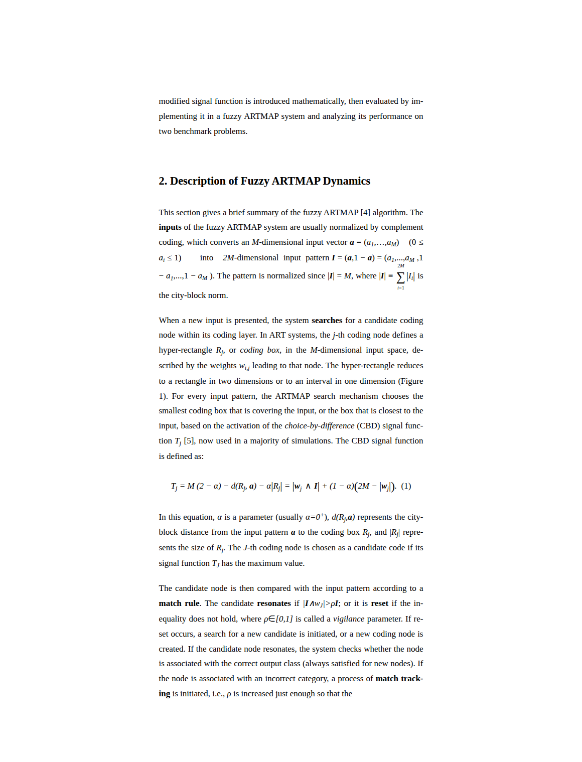modified signal function is introduced mathematically, then evaluated by implementing it in a fuzzy ARTMAP system and analyzing its performance on two benchmark problems.
2. Description of Fuzzy ARTMAP Dynamics
This section gives a brief summary of the fuzzy ARTMAP [4] algorithm. The inputs of the fuzzy ARTMAP system are usually normalized by complement coding, which converts an M-dimensional input vector a = (a1,…,aM) (0 ≤ ai ≤ 1) into 2M-dimensional input pattern I = (a,1 − a) = (a1,...,aM ,1 − a1,...,1 − aM ). The pattern is normalized since |I| = M, where |I| ≡ ∑2M i=1|Ii| is the city-block norm.
When a new input is presented, the system searches for a candidate coding node within its coding layer. In ART systems, the j-th coding node defines a hyper-rectangle Rj, or coding box, in the M-dimensional input space, described by the weights wi,j leading to that node. The hyper-rectangle reduces to a rectangle in two dimensions or to an interval in one dimension (Figure 1). For every input pattern, the ARTMAP search mechanism chooses the smallest coding box that is covering the input, or the box that is closest to the input, based on the activation of the choice-by-difference (CBD) signal function Tj [5], now used in a majority of simulations. The CBD signal function is defined as:
Tj = M (2 − α) − d(Rj, a) − α|Rj| = |wj ∧ I| + (1 − α)(2M − |wj|). (1)
In this equation, α is a parameter (usually α=0+), d(Rj,a) represents the city-block distance from the input pattern a to the coding box Rj, and |Rj| represents the size of Rj. The J-th coding node is chosen as a candidate code if its signal function TJ has the maximum value.
The candidate node is then compared with the input pattern according to a match rule. The candidate resonates if |I∧wJ|>ρI; or it is reset if the inequality does not hold, where ρ∈[0,1] is called a vigilance parameter. If reset occurs, a search for a new candidate is initiated, or a new coding node is created. If the candidate node resonates, the system checks whether the node is associated with the correct output class (always satisfied for new nodes). If the node is associated with an incorrect category, a process of match tracking is initiated, i.e., ρ is increased just enough so that the